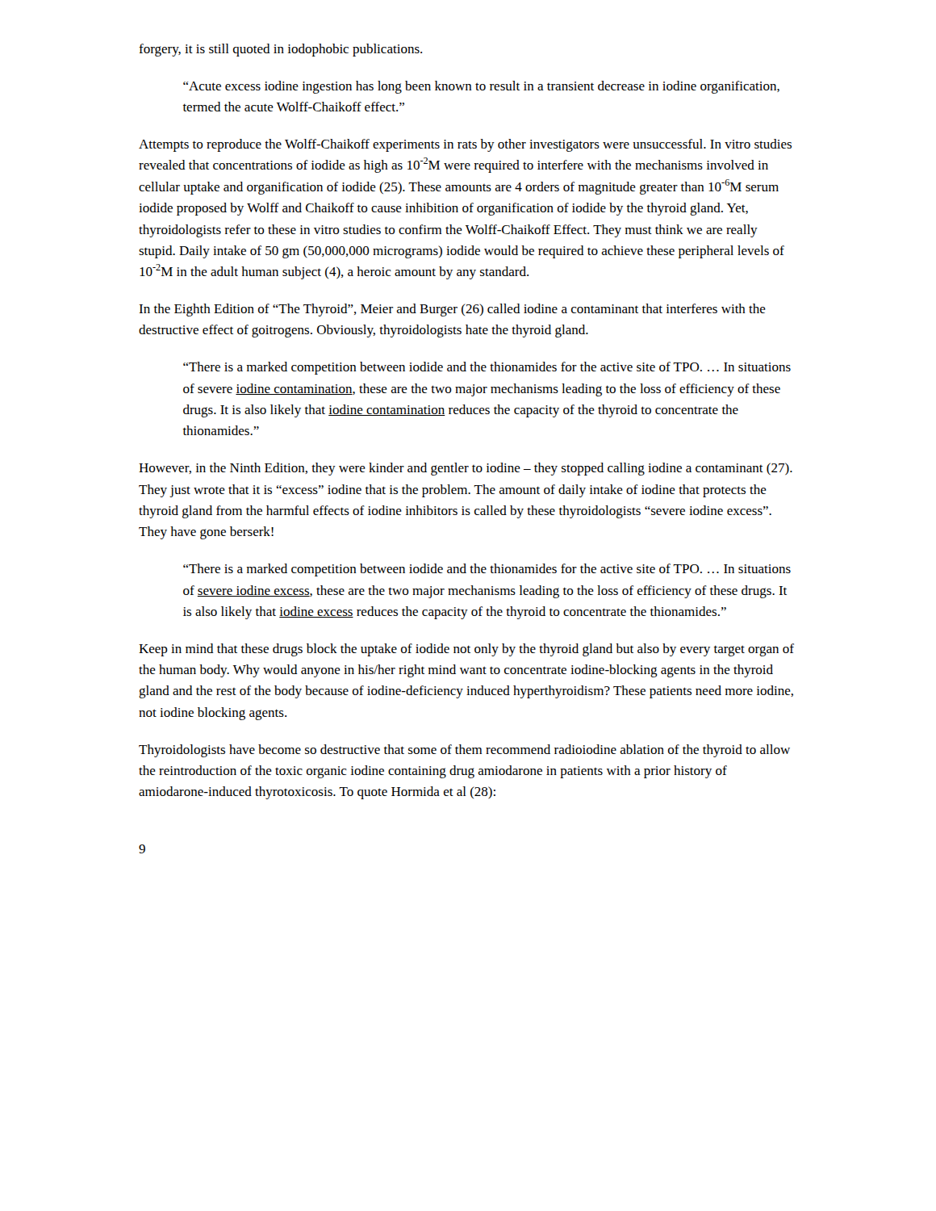forgery, it is still quoted in iodophobic publications.
“Acute excess iodine ingestion has long been known to result in a transient decrease in iodine organification, termed the acute Wolff-Chaikoff effect.”
Attempts to reproduce the Wolff-Chaikoff experiments in rats by other investigators were unsuccessful. In vitro studies revealed that concentrations of iodide as high as 10-2M were required to interfere with the mechanisms involved in cellular uptake and organification of iodide (25). These amounts are 4 orders of magnitude greater than 10-6M serum iodide proposed by Wolff and Chaikoff to cause inhibition of organification of iodide by the thyroid gland. Yet, thyroidologists refer to these in vitro studies to confirm the Wolff-Chaikoff Effect. They must think we are really stupid. Daily intake of 50 gm (50,000,000 micrograms) iodide would be required to achieve these peripheral levels of 10-2M in the adult human subject (4), a heroic amount by any standard.
In the Eighth Edition of “The Thyroid”, Meier and Burger (26) called iodine a contaminant that interferes with the destructive effect of goitrogens. Obviously, thyroidologists hate the thyroid gland.
“There is a marked competition between iodide and the thionamides for the active site of TPO. … In situations of severe iodine contamination, these are the two major mechanisms leading to the loss of efficiency of these drugs. It is also likely that iodine contamination reduces the capacity of the thyroid to concentrate the thionamides.”
However, in the Ninth Edition, they were kinder and gentler to iodine – they stopped calling iodine a contaminant (27). They just wrote that it is “excess” iodine that is the problem. The amount of daily intake of iodine that protects the thyroid gland from the harmful effects of iodine inhibitors is called by these thyroidologists “severe iodine excess”. They have gone berserk!
“There is a marked competition between iodide and the thionamides for the active site of TPO. … In situations of severe iodine excess, these are the two major mechanisms leading to the loss of efficiency of these drugs. It is also likely that iodine excess reduces the capacity of the thyroid to concentrate the thionamides.”
Keep in mind that these drugs block the uptake of iodide not only by the thyroid gland but also by every target organ of the human body. Why would anyone in his/her right mind want to concentrate iodine-blocking agents in the thyroid gland and the rest of the body because of iodine-deficiency induced hyperthyroidism? These patients need more iodine, not iodine blocking agents.
Thyroidologists have become so destructive that some of them recommend radioiodine ablation of the thyroid to allow the reintroduction of the toxic organic iodine containing drug amiodarone in patients with a prior history of amiodarone-induced thyrotoxicosis. To quote Hormida et al (28):
9